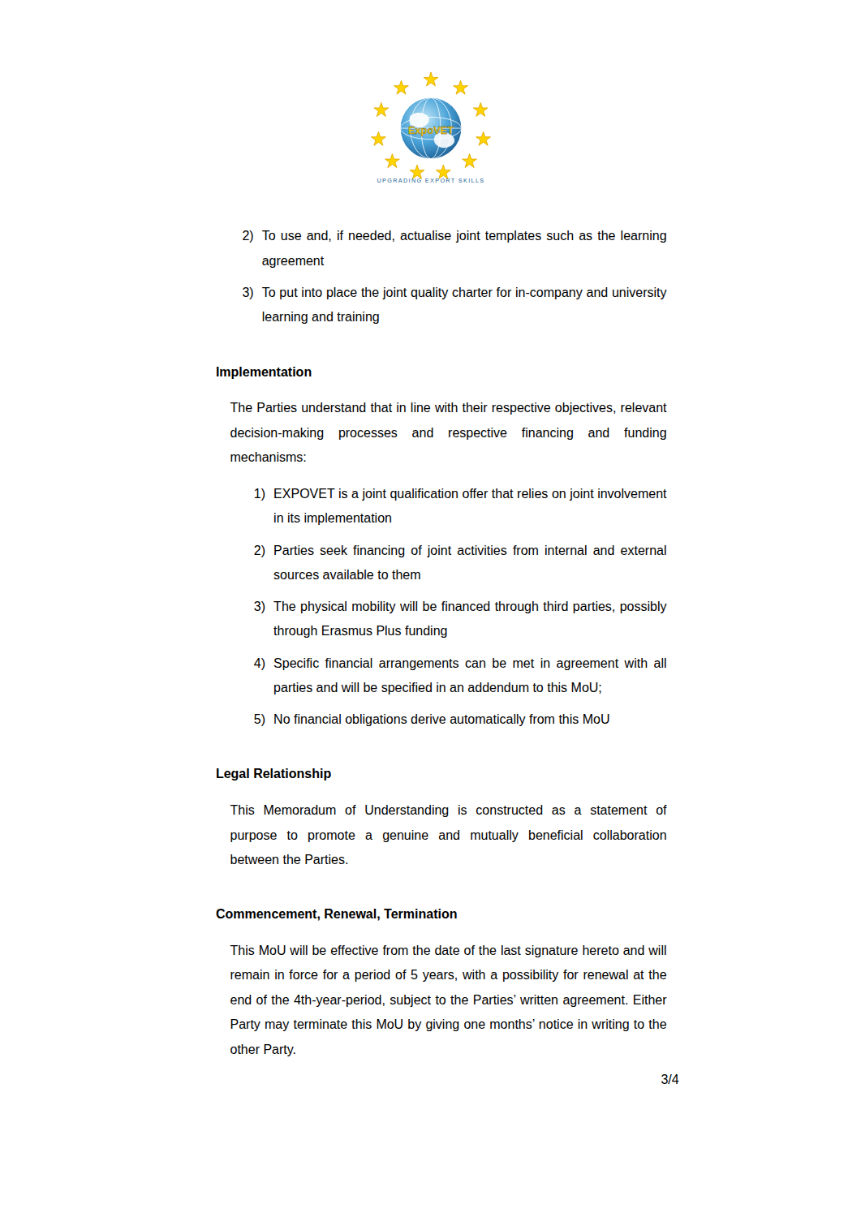To use and, if needed, actualise joint templates such as the learning agreement
To put into place the joint quality charter for in-company and university learning and training
Implementation
The Parties understand that in line with their respective objectives, relevant decision-making processes and respective financing and funding mechanisms:
EXPOVET is a joint qualification offer that relies on joint involvement in its implementation
Parties seek financing of joint activities from internal and external sources available to them
The physical mobility will be financed through third parties, possibly through Erasmus Plus funding
Specific financial arrangements can be met in agreement with all parties and will be specified in an addendum to this MoU;
No financial obligations derive automatically from this MoU
Legal Relationship
This Memoradum of Understanding is constructed as a statement of purpose to promote a genuine and mutually beneficial collaboration between the Parties.
Commencement, Renewal, Termination
This MoU will be effective from the date of the last signature hereto and will remain in force for a period of 5 years, with a possibility for renewal at the end of the 4th-year-period, subject to the Parties’ written agreement. Either Party may terminate this MoU by giving one months’ notice in writing to the other Party.
3/4